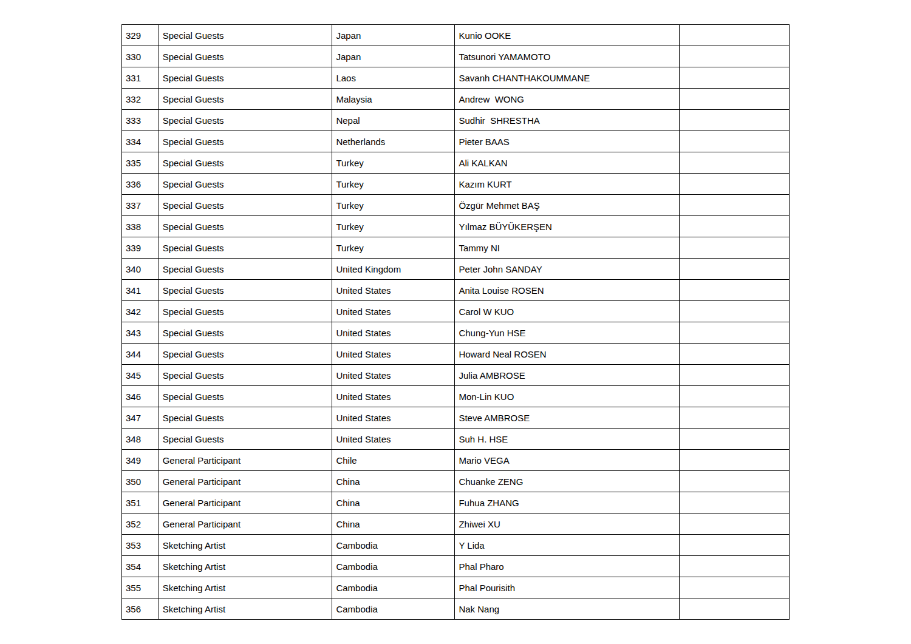| 329 | Special Guests | Japan | Kunio OOKE | |
| 330 | Special Guests | Japan | Tatsunori YAMAMOTO | |
| 331 | Special Guests | Laos | Savanh CHANTHAKOUMMANE | |
| 332 | Special Guests | Malaysia | Andrew WONG | |
| 333 | Special Guests | Nepal | Sudhir SHRESTHA | |
| 334 | Special Guests | Netherlands | Pieter BAAS | |
| 335 | Special Guests | Turkey | Ali KALKAN | |
| 336 | Special Guests | Turkey | Kazım KURT | |
| 337 | Special Guests | Turkey | Özgür Mehmet BAŞ | |
| 338 | Special Guests | Turkey | Yılmaz BÜYÜKERŞEN | |
| 339 | Special Guests | Turkey | Tammy NI | |
| 340 | Special Guests | United Kingdom | Peter John SANDAY | |
| 341 | Special Guests | United States | Anita Louise ROSEN | |
| 342 | Special Guests | United States | Carol W KUO | |
| 343 | Special Guests | United States | Chung-Yun HSE | |
| 344 | Special Guests | United States | Howard Neal ROSEN | |
| 345 | Special Guests | United States | Julia AMBROSE | |
| 346 | Special Guests | United States | Mon-Lin KUO | |
| 347 | Special Guests | United States | Steve AMBROSE | |
| 348 | Special Guests | United States | Suh H. HSE | |
| 349 | General Participant | Chile | Mario VEGA | |
| 350 | General Participant | China | Chuanke ZENG | |
| 351 | General Participant | China | Fuhua ZHANG | |
| 352 | General Participant | China | Zhiwei XU | |
| 353 | Sketching Artist | Cambodia | Y Lida | |
| 354 | Sketching Artist | Cambodia | Phal Pharo | |
| 355 | Sketching Artist | Cambodia | Phal Pourisith | |
| 356 | Sketching Artist | Cambodia | Nak Nang | |